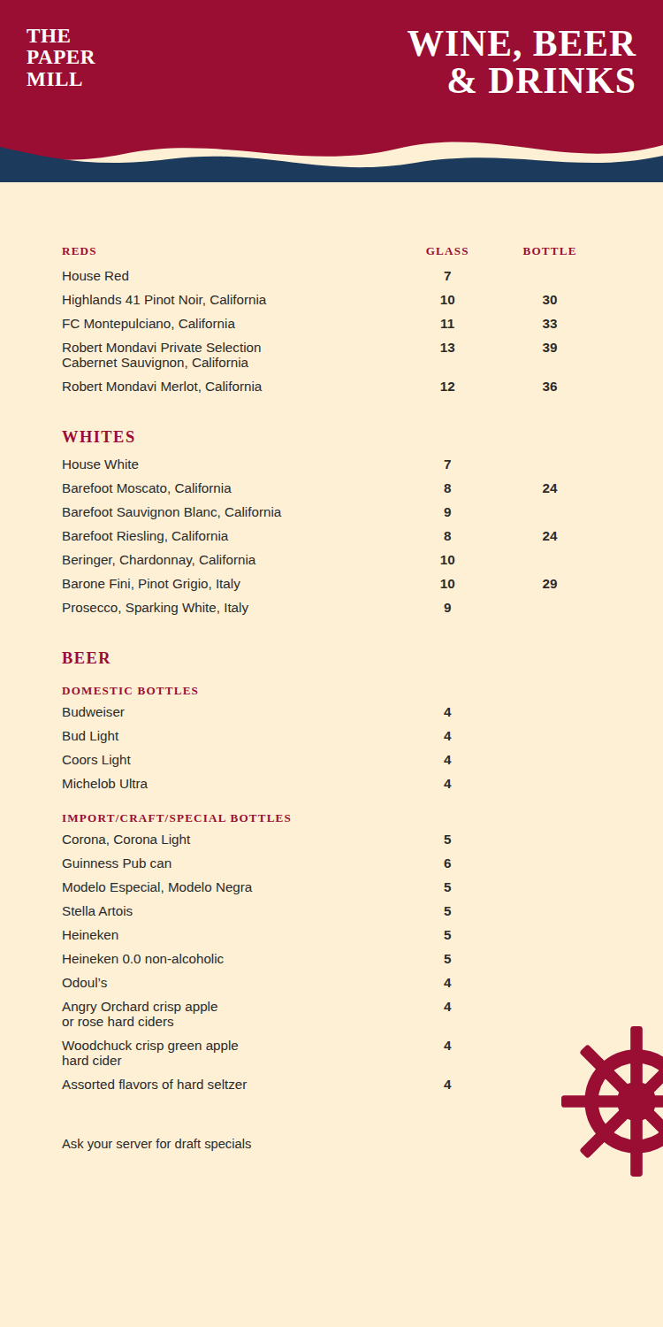The
Paper
Mill
Wine, Beer
& Drinks
| Reds | Glass | Bottle |
| --- | --- | --- |
| House Red | 7 | |
| Highlands 41 Pinot Noir, California | 10 | 30 |
| FC Montepulciano, California | 11 | 33 |
| Robert Mondavi Private Selection Cabernet Sauvignon, California | 13 | 39 |
| Robert Mondavi Merlot, California | 12 | 36 |
Whites
| House White | 7 | |
| Barefoot Moscato, California | 8 | 24 |
| Barefoot Sauvignon Blanc, California | 9 | |
| Barefoot Riesling, California | 8 | 24 |
| Beringer, Chardonnay, California | 10 | |
| Barone Fini, Pinot Grigio, Italy | 10 | 29 |
| Prosecco, Sparking White, Italy | 9 | |
Beer
Domestic Bottles
| Budweiser | 4 | |
| Bud Light | 4 | |
| Coors Light | 4 | |
| Michelob Ultra | 4 | |
Import/Craft/Special Bottles
| Corona, Corona Light | 5 | |
| Guinness Pub can | 6 | |
| Modelo Especial, Modelo Negra | 5 | |
| Stella Artois | 5 | |
| Heineken | 5 | |
| Heineken 0.0 non-alcoholic | 5 | |
| Odoul’s | 4 | |
| Angry Orchard crisp apple or rose hard ciders | 4 | |
| Woodchuck crisp green apple hard cider | 4 | |
| Assorted flavors of hard seltzer | 4 | |
Ask your server for draft specials